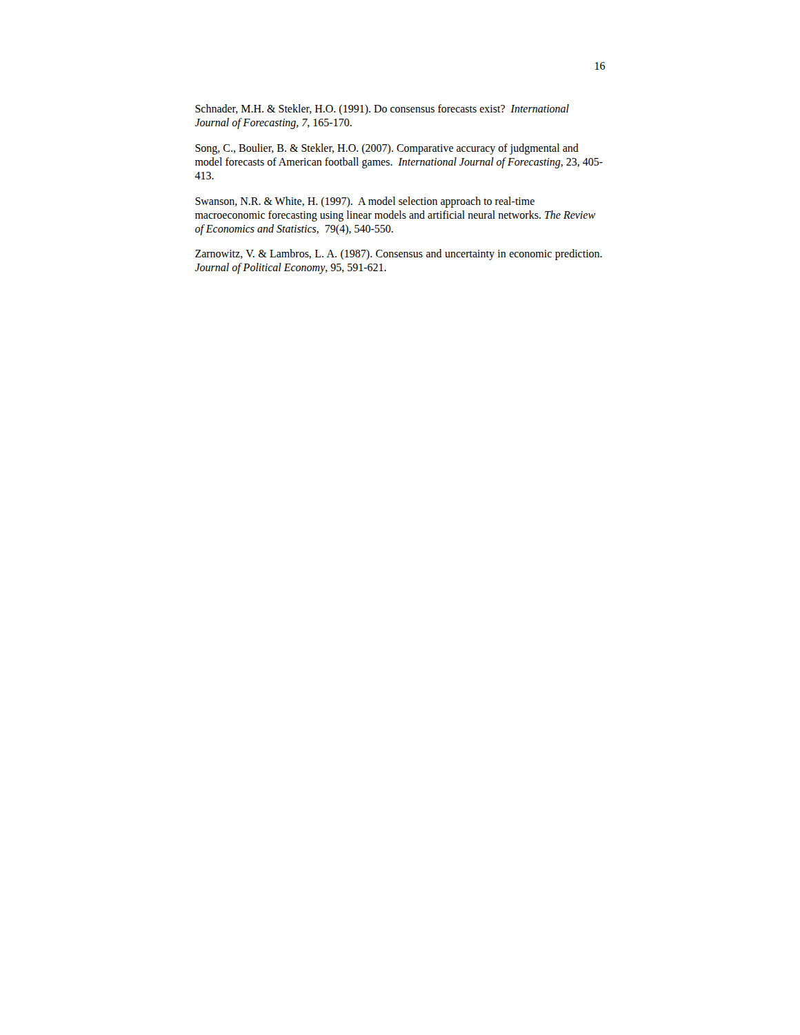16
Schnader, M.H. & Stekler, H.O. (1991). Do consensus forecasts exist? International Journal of Forecasting, 7, 165-170.
Song, C., Boulier, B. & Stekler, H.O. (2007). Comparative accuracy of judgmental and model forecasts of American football games. International Journal of Forecasting, 23, 405-413.
Swanson, N.R. & White, H. (1997). A model selection approach to real-time macroeconomic forecasting using linear models and artificial neural networks. The Review of Economics and Statistics, 79(4), 540-550.
Zarnowitz, V. & Lambros, L. A. (1987). Consensus and uncertainty in economic prediction. Journal of Political Economy, 95, 591-621.